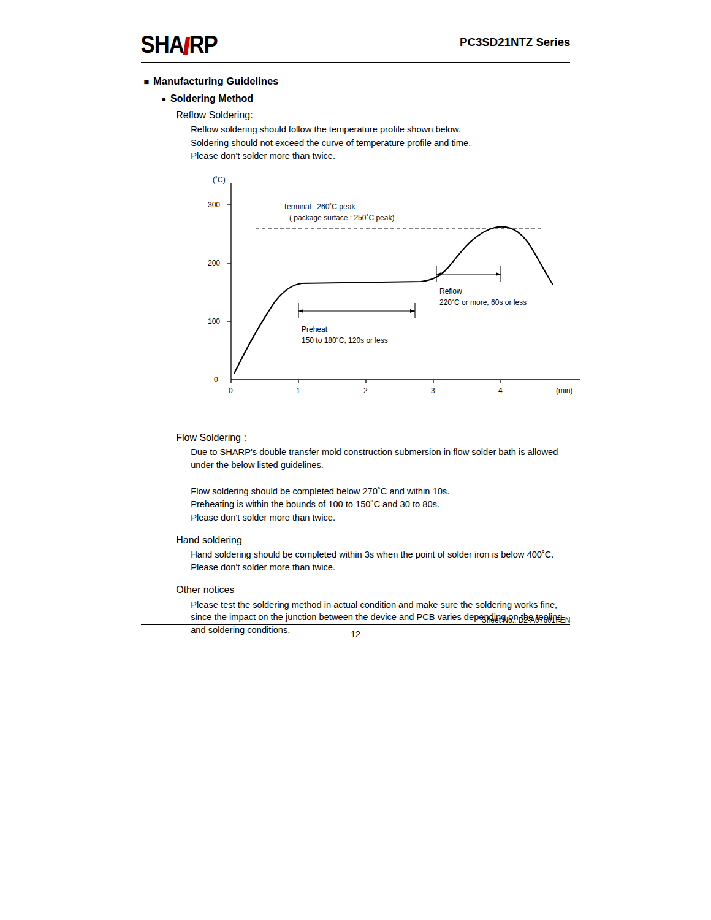SHA RP
PC3SD21NTZ Series
Manufacturing Guidelines
Soldering Method
Reflow Soldering:
Reflow soldering should follow the temperature profile shown below.
Soldering should not exceed the curve of temperature profile and time.
Please don't solder more than twice.
(˚C) 300 200 100 0 0 1 2 3 4 (min) Terminal : 260˚C peak ( package surface : 250˚C peak) Preheat 150 to 180˚C, 120s or less Reflow 220˚C or more, 60s or less
Flow Soldering :
Due to SHARP's double transfer mold construction submersion in flow solder bath is allowed under the below listed guidelines.
Flow soldering should be completed below 270˚C and within 10s.
Preheating is within the bounds of 100 to 150˚C and 30 to 80s.
Please don't solder more than twice.
Hand soldering
Hand soldering should be completed within 3s when the point of solder iron is below 400˚C.
Please don't solder more than twice.
Other notices
Please test the soldering method in actual condition and make sure the soldering works fine, since the impact on the junction between the device and PCB varies depending on the tooling and soldering conditions.
Sheet No.: D2-A07601FEN
12